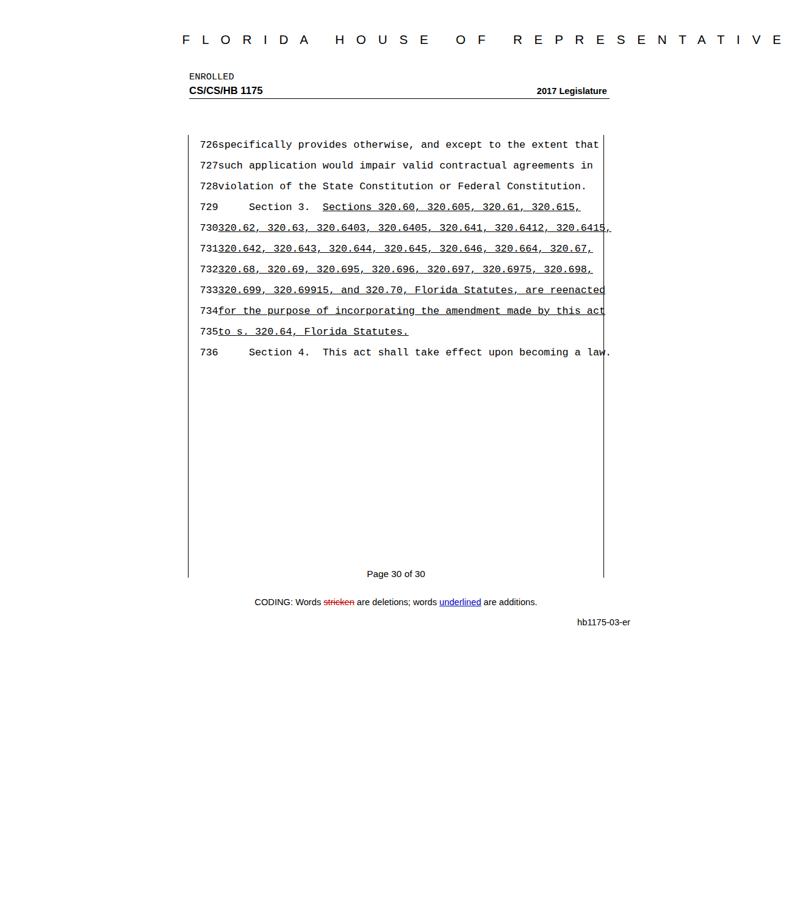F L O R I D A H O U S E O F R E P R E S E N T A T I V E S
ENROLLED
CS/CS/HB 1175 2017 Legislature
| 726 | specifically provides otherwise, and except to the extent that |
| 727 | such application would impair valid contractual agreements in |
| 728 | violation of the State Constitution or Federal Constitution. |
| 729 | Section 3. Sections 320.60, 320.605, 320.61, 320.615, |
| 730 | 320.62, 320.63, 320.6403, 320.6405, 320.641, 320.6412, 320.6415, |
| 731 | 320.642, 320.643, 320.644, 320.645, 320.646, 320.664, 320.67, |
| 732 | 320.68, 320.69, 320.695, 320.696, 320.697, 320.6975, 320.698, |
| 733 | 320.699, 320.69915, and 320.70, Florida Statutes, are reenacted |
| 734 | for the purpose of incorporating the amendment made by this act |
| 735 | to s. 320.64, Florida Statutes. |
| 736 | Section 4. This act shall take effect upon becoming a law. |
Page 30 of 30
CODING: Words stricken are deletions; words underlined are additions.
hb1175-03-er